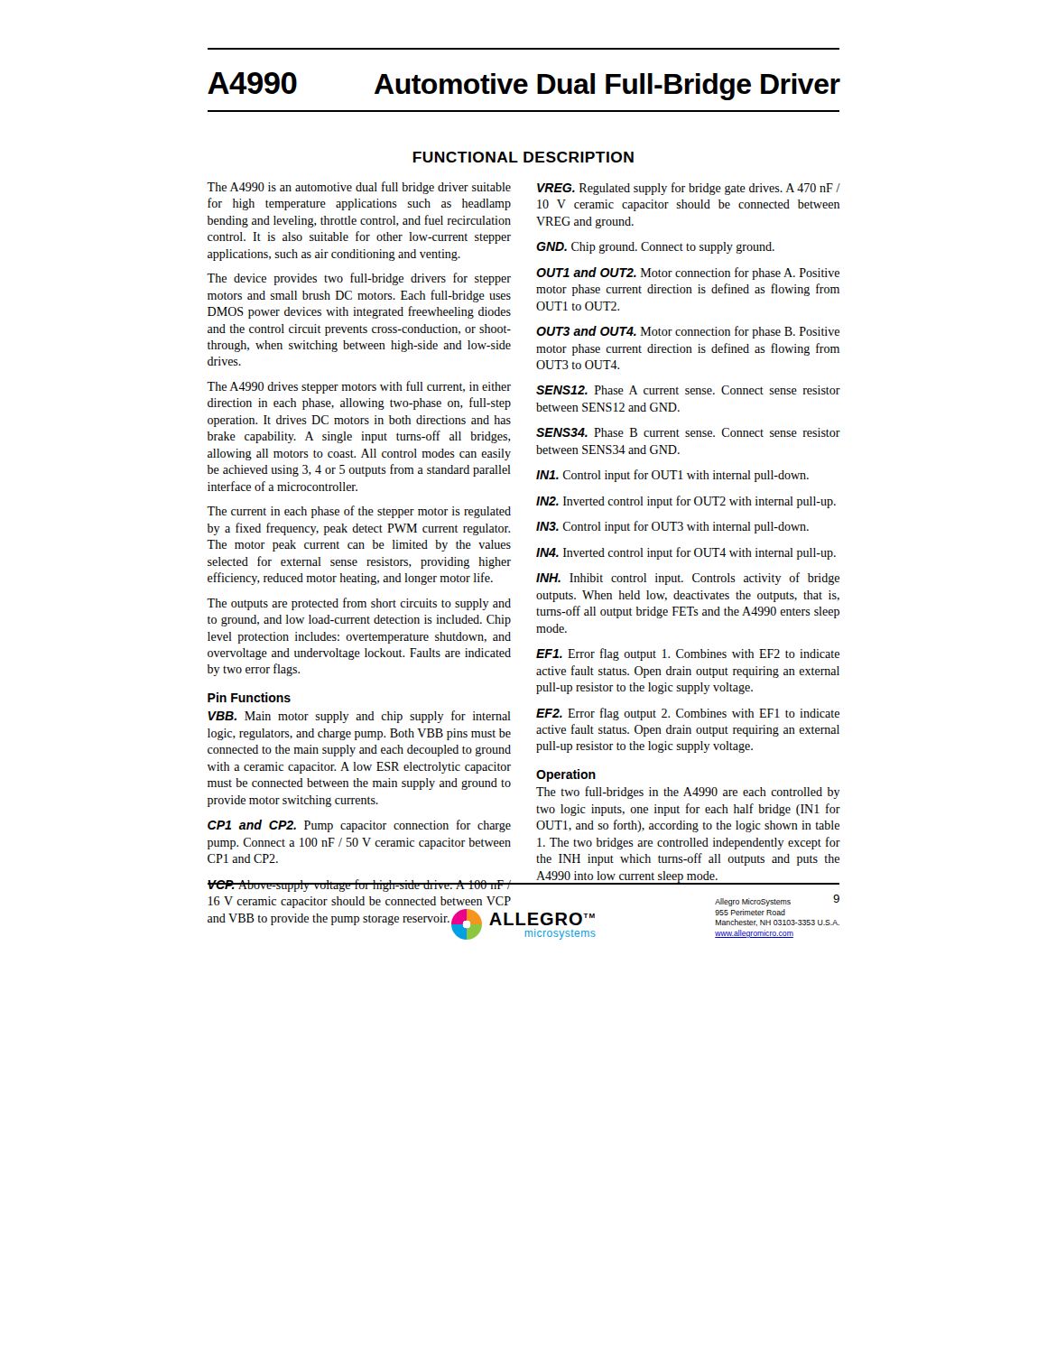A4990
Automotive Dual Full-Bridge Driver
FUNCTIONAL DESCRIPTION
The A4990 is an automotive dual full bridge driver suitable for high temperature applications such as headlamp bending and leveling, throttle control, and fuel recirculation control. It is also suitable for other low-current stepper applications, such as air conditioning and venting.
The device provides two full-bridge drivers for stepper motors and small brush DC motors. Each full-bridge uses DMOS power devices with integrated freewheeling diodes and the control circuit prevents cross-conduction, or shoot-through, when switching between high-side and low-side drives.
The A4990 drives stepper motors with full current, in either direction in each phase, allowing two-phase on, full-step operation. It drives DC motors in both directions and has brake capability. A single input turns-off all bridges, allowing all motors to coast. All control modes can easily be achieved using 3, 4 or 5 outputs from a standard parallel interface of a microcontroller.
The current in each phase of the stepper motor is regulated by a fixed frequency, peak detect PWM current regulator. The motor peak current can be limited by the values selected for external sense resistors, providing higher efficiency, reduced motor heating, and longer motor life.
The outputs are protected from short circuits to supply and to ground, and low load-current detection is included. Chip level protection includes: overtemperature shutdown, and overvoltage and undervoltage lockout. Faults are indicated by two error flags.
Pin Functions
VBB. Main motor supply and chip supply for internal logic, regulators, and charge pump. Both VBB pins must be connected to the main supply and each decoupled to ground with a ceramic capacitor. A low ESR electrolytic capacitor must be connected between the main supply and ground to provide motor switching currents.
CP1 and CP2. Pump capacitor connection for charge pump. Connect a 100 nF / 50 V ceramic capacitor between CP1 and CP2.
VCP. Above-supply voltage for high-side drive. A 100 nF / 16 V ceramic capacitor should be connected between VCP and VBB to provide the pump storage reservoir.
VREG. Regulated supply for bridge gate drives. A 470 nF / 10 V ceramic capacitor should be connected between VREG and ground.
GND. Chip ground. Connect to supply ground.
OUT1 and OUT2. Motor connection for phase A. Positive motor phase current direction is defined as flowing from OUT1 to OUT2.
OUT3 and OUT4. Motor connection for phase B. Positive motor phase current direction is defined as flowing from OUT3 to OUT4.
SENS12. Phase A current sense. Connect sense resistor between SENS12 and GND.
SENS34. Phase B current sense. Connect sense resistor between SENS34 and GND.
IN1. Control input for OUT1 with internal pull-down.
IN2. Inverted control input for OUT2 with internal pull-up.
IN3. Control input for OUT3 with internal pull-down.
IN4. Inverted control input for OUT4 with internal pull-up.
INH. Inhibit control input. Controls activity of bridge outputs. When held low, deactivates the outputs, that is, turns-off all output bridge FETs and the A4990 enters sleep mode.
EF1. Error flag output 1. Combines with EF2 to indicate active fault status. Open drain output requiring an external pull-up resistor to the logic supply voltage.
EF2. Error flag output 2. Combines with EF1 to indicate active fault status. Open drain output requiring an external pull-up resistor to the logic supply voltage.
Operation
The two full-bridges in the A4990 are each controlled by two logic inputs, one input for each half bridge (IN1 for OUT1, and so forth), according to the logic shown in table 1. The two bridges are controlled independently except for the INH input which turns-off all outputs and puts the A4990 into low current sleep mode.
9
ALLEGROTM
microsystems
Allegro MicroSystems
955 Perimeter Road
Manchester, NH 03103-3353 U.S.A.
www.allegromicro.com